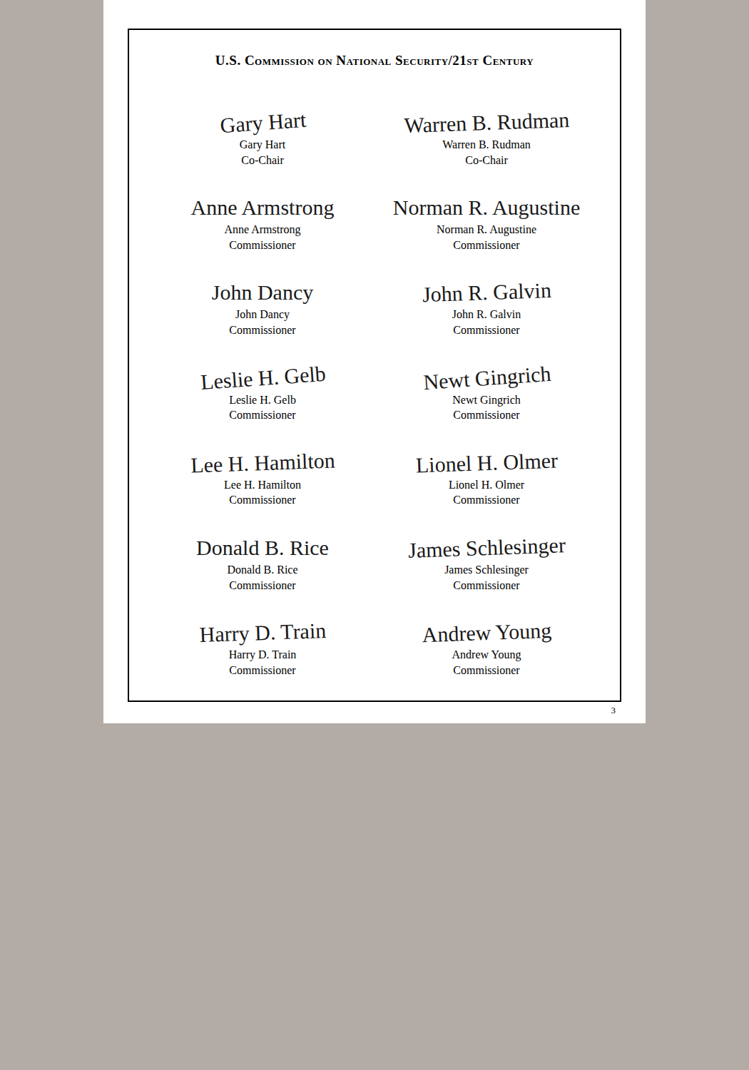U.S. Commission on National Security/21st Century
| Gary Hart Gary Hart Co-Chair | Warren B. Rudman Warren B. Rudman Co-Chair |
| Anne Armstrong Anne Armstrong Commissioner | Norman R. Augustine Norman R. Augustine Commissioner |
| John Dancy John Dancy Commissioner | John R. Galvin John R. Galvin Commissioner |
| Leslie H. Gelb Leslie H. Gelb Commissioner | Newt Gingrich Newt Gingrich Commissioner |
| Lee H. Hamilton Lee H. Hamilton Commissioner | Lionel H. Olmer Lionel H. Olmer Commissioner |
| Donald B. Rice Donald B. Rice Commissioner | James Schlesinger James Schlesinger Commissioner |
| Harry D. Train Harry D. Train Commissioner | Andrew Young Andrew Young Commissioner |
3